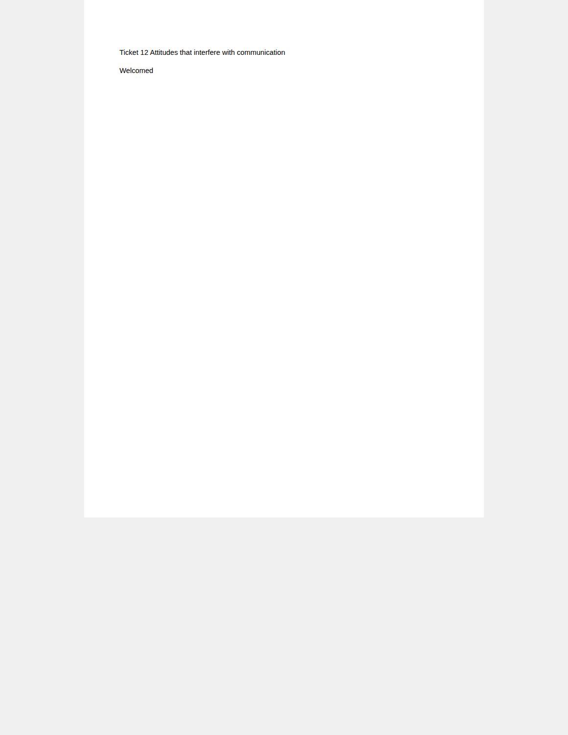Ticket 12 Attitudes that interfere with communication
Welcomed